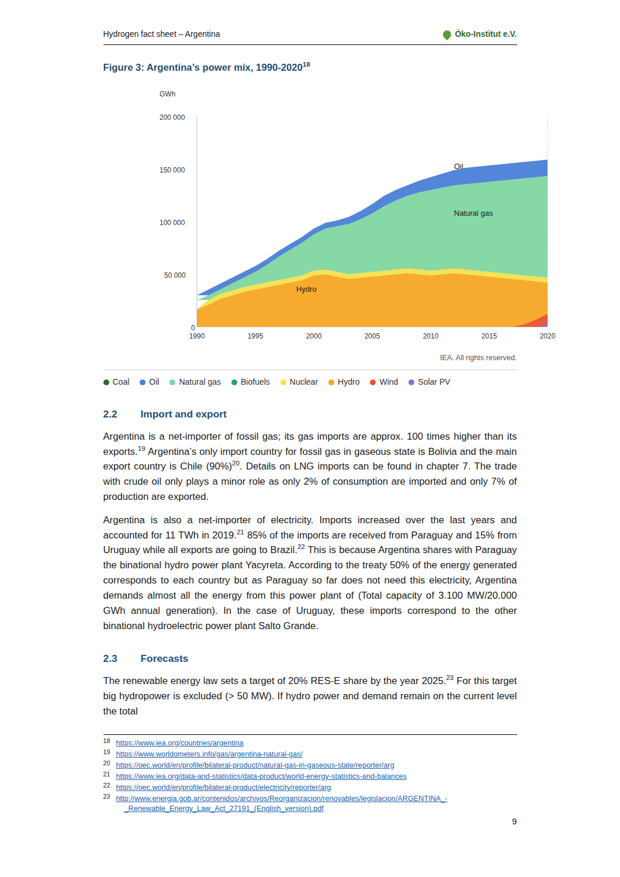Hydrogen fact sheet – Argentina
Öko-Institut e.V.
Figure 3: Argentina’s power mix, 1990-202018
GWh 200 000 150 000 100 000 50 000 0 1990 1995 2000 2005 2010 2015 2020 Oil Natural gas Hydro
IEA. All rights reserved.
Coal Oil Natural gas Biofuels Nuclear Hydro Wind Solar PV
2.2 Import and export
Argentina is a net-importer of fossil gas; its gas imports are approx. 100 times higher than its exports.19 Argentina’s only import country for fossil gas in gaseous state is Bolivia and the main export country is Chile (90%)20. Details on LNG imports can be found in chapter 7. The trade with crude oil only plays a minor role as only 2% of consumption are imported and only 7% of production are exported.
Argentina is also a net-importer of electricity. Imports increased over the last years and accounted for 11 TWh in 2019.21 85% of the imports are received from Paraguay and 15% from Uruguay while all exports are going to Brazil.22 This is because Argentina shares with Paraguay the binational hydro power plant Yacyreta. According to the treaty 50% of the energy generated corresponds to each country but as Paraguay so far does not need this electricity, Argentina demands almost all the energy from this power plant of (Total capacity of 3.100 MW/20.000 GWh annual generation). In the case of Uruguay, these imports correspond to the other binational hydroelectric power plant Salto Grande.
2.3 Forecasts
The renewable energy law sets a target of 20% RES-E share by the year 2025.23 For this target big hydropower is excluded (> 50 MW). If hydro power and demand remain on the current level the total
https://www.iea.org/countries/argentina
https://www.worldometers.info/gas/argentina-natural-gas/
https://oec.world/en/profile/bilateral-product/natural-gas-in-gaseous-state/reporter/arg
https://www.iea.org/data-and-statistics/data-product/world-energy-statistics-and-balances
https://oec.world/en/profile/bilateral-product/electricity/reporter/arg
http://www.energia.gob.ar/contenidos/archivos/Reorganizacion/renovables/legislacion/ARGENTINA_-_Renewable_Energy_Law_Act_27191_(English_version).pdf
9